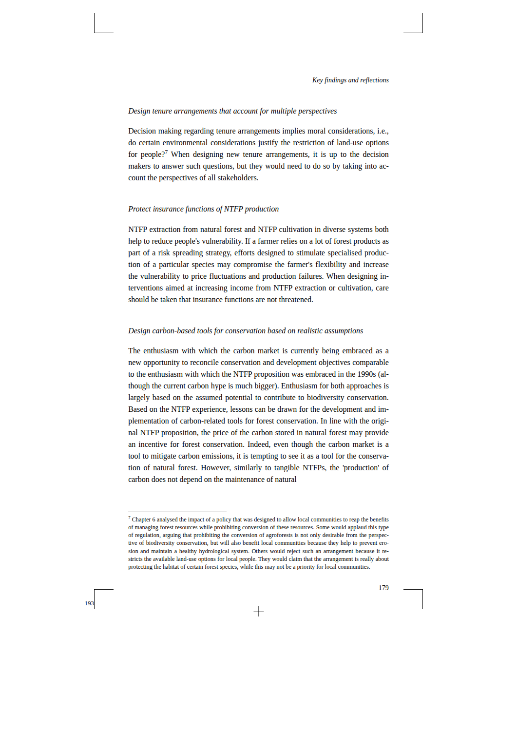Key findings and reflections
Design tenure arrangements that account for multiple perspectives
Decision making regarding tenure arrangements implies moral considerations, i.e., do certain environmental considerations justify the restriction of land-use options for people?7 When designing new tenure arrangements, it is up to the decision makers to answer such questions, but they would need to do so by taking into account the perspectives of all stakeholders.
Protect insurance functions of NTFP production
NTFP extraction from natural forest and NTFP cultivation in diverse systems both help to reduce people's vulnerability. If a farmer relies on a lot of forest products as part of a risk spreading strategy, efforts designed to stimulate specialised production of a particular species may compromise the farmer's flexibility and increase the vulnerability to price fluctuations and production failures. When designing interventions aimed at increasing income from NTFP extraction or cultivation, care should be taken that insurance functions are not threatened.
Design carbon-based tools for conservation based on realistic assumptions
The enthusiasm with which the carbon market is currently being embraced as a new opportunity to reconcile conservation and development objectives comparable to the enthusiasm with which the NTFP proposition was embraced in the 1990s (although the current carbon hype is much bigger). Enthusiasm for both approaches is largely based on the assumed potential to contribute to biodiversity conservation. Based on the NTFP experience, lessons can be drawn for the development and implementation of carbon-related tools for forest conservation. In line with the original NTFP proposition, the price of the carbon stored in natural forest may provide an incentive for forest conservation. Indeed, even though the carbon market is a tool to mitigate carbon emissions, it is tempting to see it as a tool for the conservation of natural forest. However, similarly to tangible NTFPs, the 'production' of carbon does not depend on the maintenance of natural
7 Chapter 6 analysed the impact of a policy that was designed to allow local communities to reap the benefits of managing forest resources while prohibiting conversion of these resources. Some would applaud this type of regulation, arguing that prohibiting the conversion of agroforests is not only desirable from the perspective of biodiversity conservation, but will also benefit local communities because they help to prevent erosion and maintain a healthy hydrological system. Others would reject such an arrangement because it restricts the available land-use options for local people. They would claim that the arrangement is really about protecting the habitat of certain forest species, while this may not be a priority for local communities.
179
193